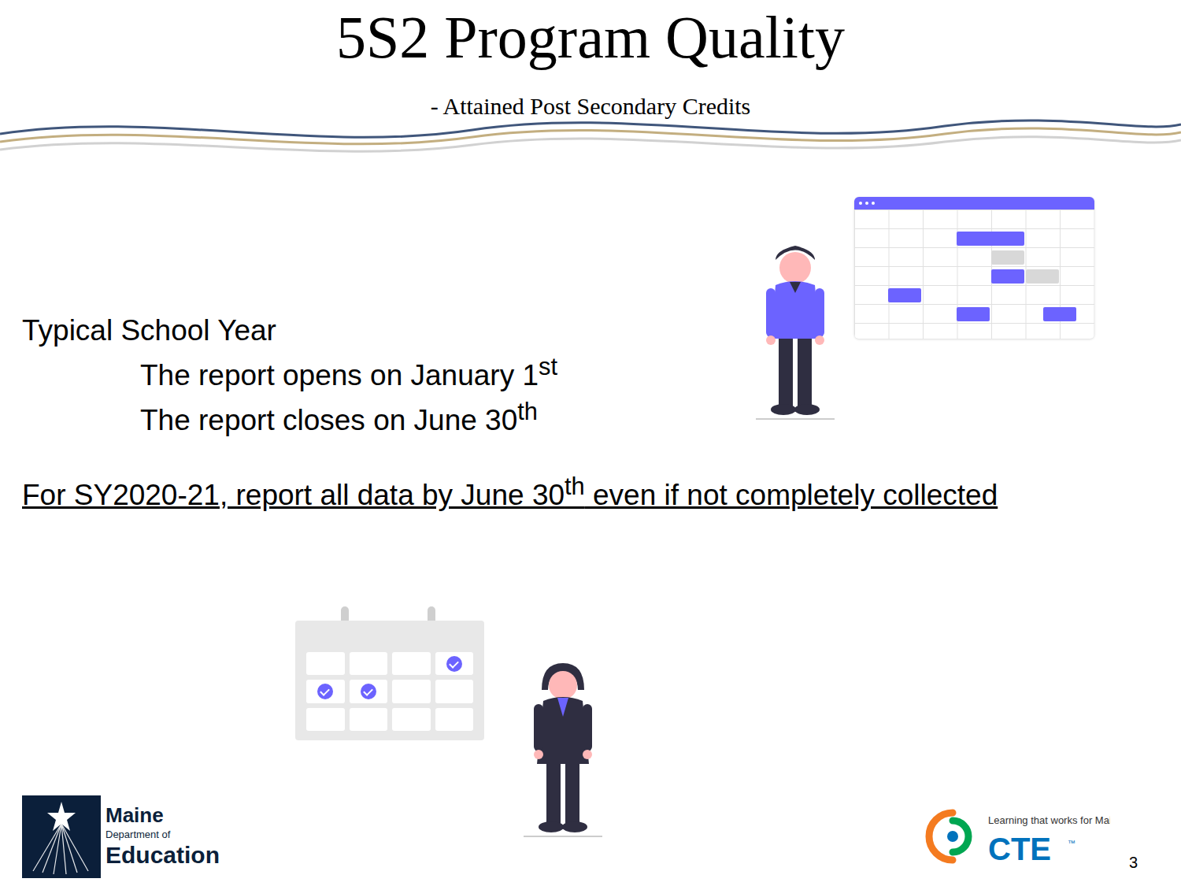5S2 Program Quality
- Attained Post Secondary Credits
Typical School Year The report opens on January 1st The report closes on June 30th
For SY2020-21, report all data by June 30th even if not completely collected
Maine Department of Education Learning that works for Maine CTE ™
3